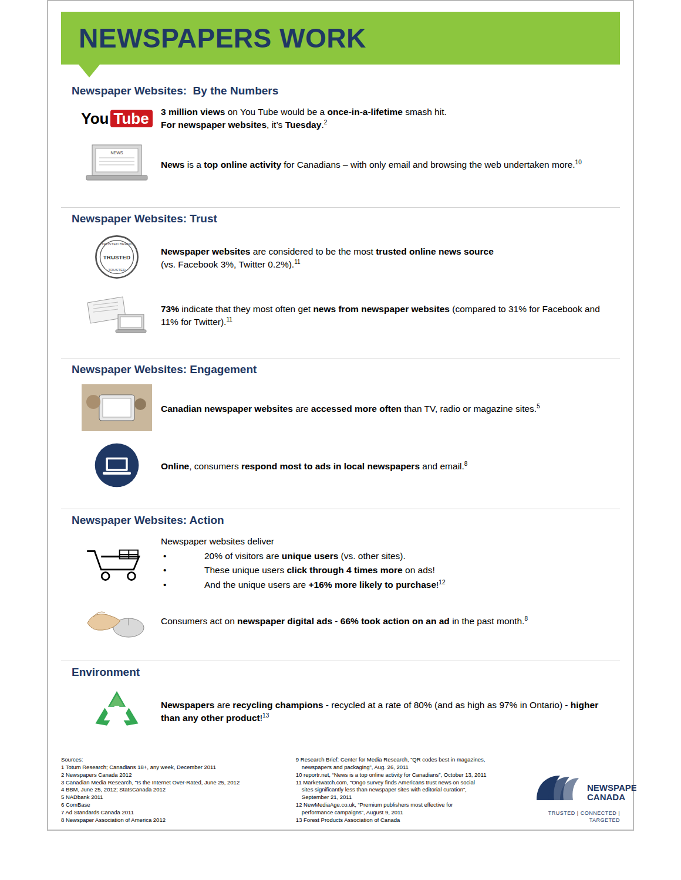NEWSPAPERS WORK
Newspaper Websites: By the Numbers
YouTube
3 million views on You Tube would be a once-in-a-lifetime smash hit.
For newspaper websites, it’s Tuesday.2
News is a top online activity for Canadians – with only email and browsing the web undertaken more.10
Newspaper Websites: Trust
Newspaper websites are considered to be the most trusted online news source
(vs. Facebook 3%, Twitter 0.2%).11
73% indicate that they most often get news from newspaper websites (compared to 31% for Facebook and 11% for Twitter).11
Newspaper Websites: Engagement
Canadian newspaper websites are accessed more often than TV, radio or magazine sites.5
Online, consumers respond most to ads in local newspapers and email.8
Newspaper Websites: Action
Newspaper websites deliver
•20% of visitors are unique users (vs. other sites).
•These unique users click through 4 times more on ads!
•And the unique users are +16% more likely to purchase!12
Consumers act on newspaper digital ads - 66% took action on an ad in the past month.8
Environment
Newspapers are recycling champions - recycled at a rate of 80% (and as high as 97% in Ontario) - higher than any other product!13
Sources:
1 Totum Research; Canadians 18+, any week, December 2011
2 Newspapers Canada 2012
3 Canadian Media Research, “Is the Internet Over-Rated, June 25, 2012
4 BBM, June 25, 2012; StatsCanada 2012
5 NADbank 2011
6 ComBase
7 Ad Standards Canada 2011
8 Newspaper Association of America 2012
9 Research Brief: Center for Media Research, “QR codes best in magazines,
newspapers and packaging”, Aug. 26, 2011 10 reportr.net, “News is a top online activity for Canadians”, October 13, 2011
11 Marketwatch.com, “Ongo survey finds Americans trust news on social
sites significantly less than newspaper sites with editorial curation”, September 21, 2011 12 NewMediaAge.co.uk, “Premium publishers most effective for
performance campaigns”, August 9, 2011 13 Forest Products Association of Canada
TRUSTED | CONNECTED | TARGETED